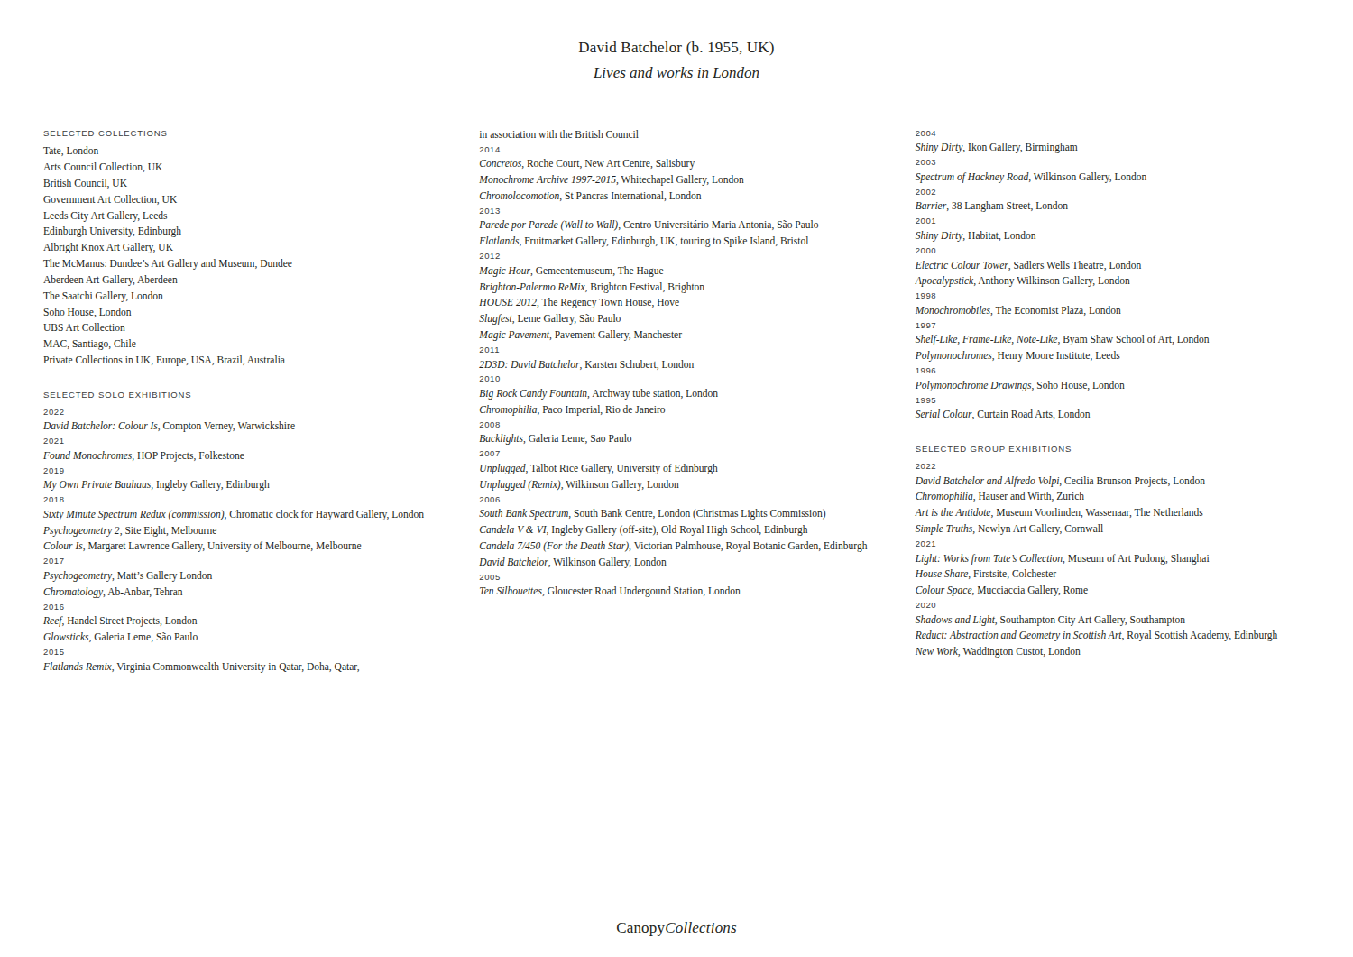David Batchelor (b. 1955, UK)
Lives and works in London
Selected Collections
Tate, London
Arts Council Collection, UK
British Council, UK
Government Art Collection, UK
Leeds City Art Gallery, Leeds
Edinburgh University, Edinburgh
Albright Knox Art Gallery, UK
The McManus: Dundee’s Art Gallery and Museum, Dundee
Aberdeen Art Gallery, Aberdeen
The Saatchi Gallery, London
Soho House, London
UBS Art Collection
MAC, Santiago, Chile
Private Collections in UK, Europe, USA, Brazil, Australia
Selected Solo Exhibitions
2022
David Batchelor: Colour Is, Compton Verney, Warwickshire
2021
Found Monochromes, HOP Projects, Folkestone
2019
My Own Private Bauhaus, Ingleby Gallery, Edinburgh
2018
Sixty Minute Spectrum Redux (commission), Chromatic clock for Hayward Gallery, London
Psychogeometry 2, Site Eight, Melbourne
Colour Is, Margaret Lawrence Gallery, University of Melbourne, Melbourne
2017
Psychogeometry, Matt’s Gallery London
Chromatology, Ab-Anbar, Tehran
2016
Reef, Handel Street Projects, London
Glowsticks, Galeria Leme, São Paulo
2015
Flatlands Remix, Virginia Commonwealth University in Qatar, Doha, Qatar,
in association with the British Council
2014
Concretos, Roche Court, New Art Centre, Salisbury
Monochrome Archive 1997-2015, Whitechapel Gallery, London
Chromolocomotion, St Pancras International, London
2013
Parede por Parede (Wall to Wall), Centro Universitário Maria Antonia, São Paulo
Flatlands, Fruitmarket Gallery, Edinburgh, UK, touring to Spike Island, Bristol
2012
Magic Hour, Gemeentemuseum, The Hague
Brighton-Palermo ReMix, Brighton Festival, Brighton
HOUSE 2012, The Regency Town House, Hove
Slugfest, Leme Gallery, São Paulo
Magic Pavement, Pavement Gallery, Manchester
2011
2D3D: David Batchelor, Karsten Schubert, London
2010
Big Rock Candy Fountain, Archway tube station, London
Chromophilia, Paco Imperial, Rio de Janeiro
2008
Backlights, Galeria Leme, Sao Paulo
2007
Unplugged, Talbot Rice Gallery, University of Edinburgh
Unplugged (Remix), Wilkinson Gallery, London
2006
South Bank Spectrum, South Bank Centre, London (Christmas Lights Commission)
Candela V & VI, Ingleby Gallery (off-site), Old Royal High School, Edinburgh
Candela 7/450 (For the Death Star), Victorian Palmhouse, Royal Botanic Garden, Edinburgh
David Batchelor, Wilkinson Gallery, London
2005
Ten Silhouettes, Gloucester Road Undergound Station, London
2004
Shiny Dirty, Ikon Gallery, Birmingham
2003
Spectrum of Hackney Road, Wilkinson Gallery, London
2002
Barrier, 38 Langham Street, London
2001
Shiny Dirty, Habitat, London
2000
Electric Colour Tower, Sadlers Wells Theatre, London
Apocalypstick, Anthony Wilkinson Gallery, London
1998
Monochromobiles, The Economist Plaza, London
1997
Shelf-Like, Frame-Like, Note-Like, Byam Shaw School of Art, London
Polymonochromes, Henry Moore Institute, Leeds
1996
Polymonochrome Drawings, Soho House, London
1995
Serial Colour, Curtain Road Arts, London
Selected Group Exhibitions
2022
David Batchelor and Alfredo Volpi, Cecilia Brunson Projects, London
Chromophilia, Hauser and Wirth, Zurich
Art is the Antidote, Museum Voorlinden, Wassenaar, The Netherlands
Simple Truths, Newlyn Art Gallery, Cornwall
2021
Light: Works from Tate’s Collection, Museum of Art Pudong, Shanghai
House Share, Firstsite, Colchester
Colour Space, Mucciaccia Gallery, Rome
2020
Shadows and Light, Southampton City Art Gallery, Southampton
Reduct: Abstraction and Geometry in Scottish Art, Royal Scottish Academy, Edinburgh
New Work, Waddington Custot, London
CanopyCollections